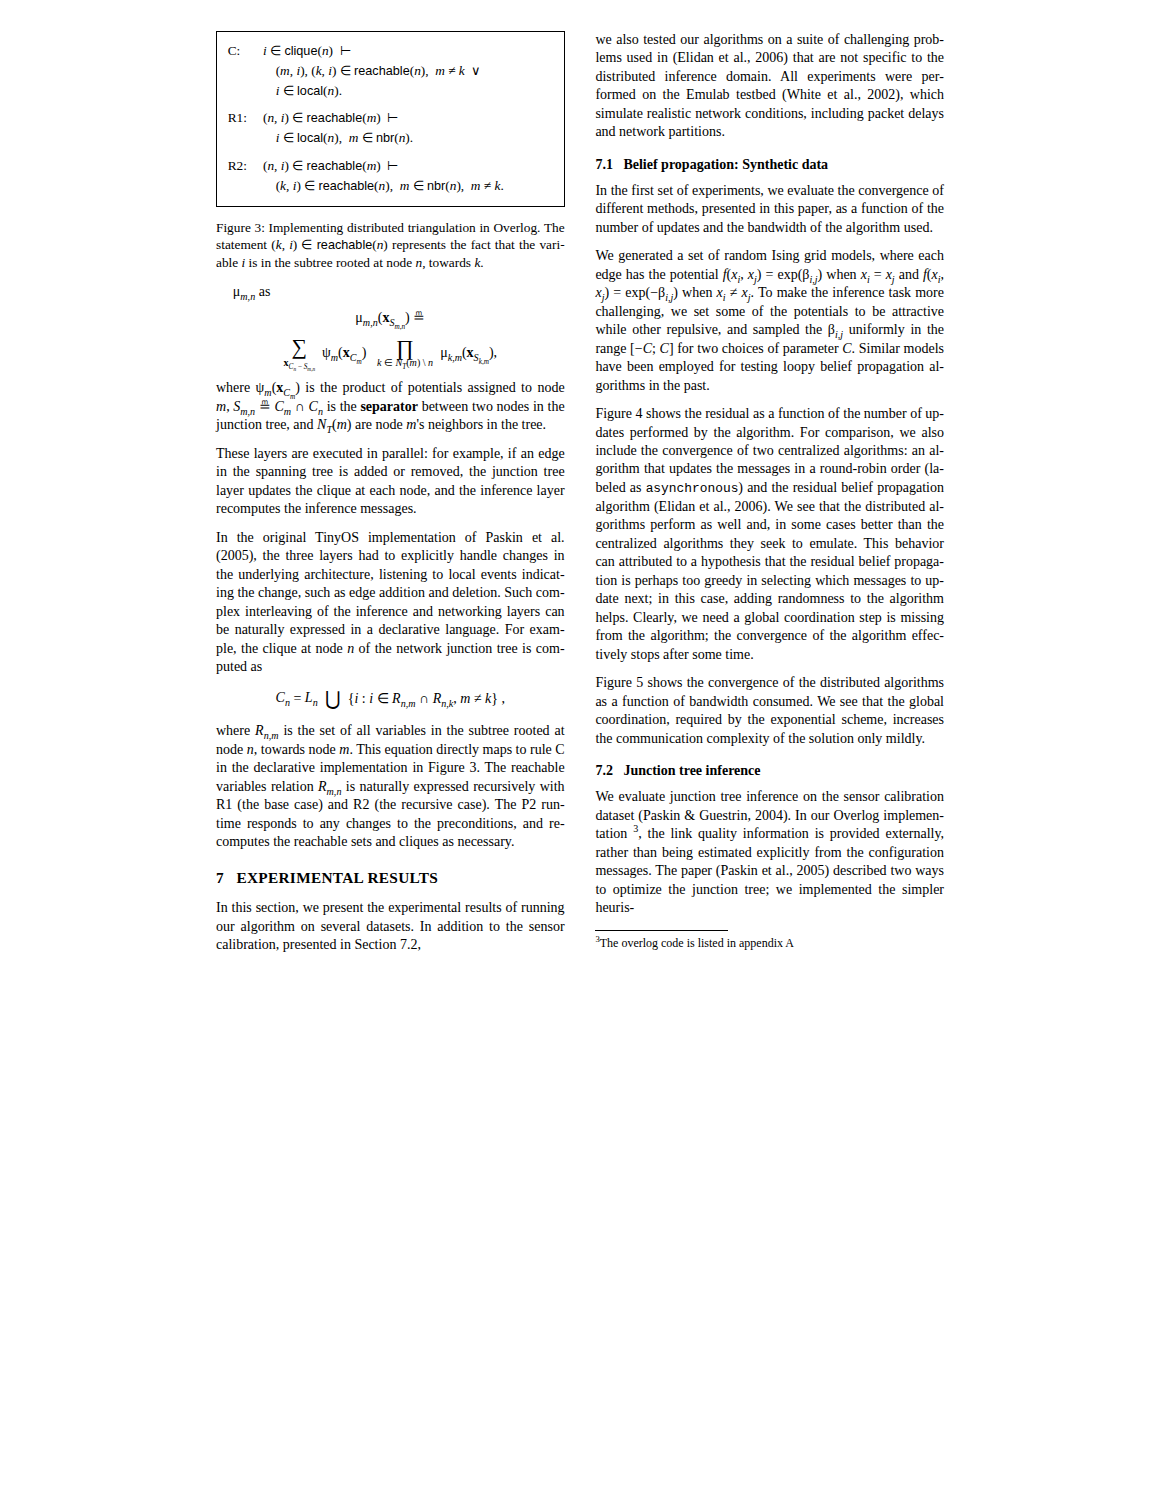C: i ∈ clique(n) ⊢ (m, i), (k, i) ∈ reachable(n), m ≠ k ∨ i ∈ local(n).
R1: (n, i) ∈ reachable(m) ⊢ i ∈ local(n), m ∈ nbr(n).
R2: (n, i) ∈ reachable(m) ⊢ (k, i) ∈ reachable(n), m ∈ nbr(n), m ≠ k.
Figure 3: Implementing distributed triangulation in Overlog. The statement (k, i) ∈ reachable(n) represents the fact that the variable i is in the subtree rooted at node n, towards k.
μm,n as
μm,n(xSm,n) ≞
∑ xCn − Sm,n ψm(xCm) ∏ k ∈ NT(m) \ n μk,m(xSk,m),
where ψm(xCm) is the product of potentials assigned to node m, Sm,n ≞ Cm ∩ Cn is the separator between two nodes in the junction tree, and NT(m) are node m's neighbors in the tree.
These layers are executed in parallel: for example, if an edge in the spanning tree is added or removed, the junction tree layer updates the clique at each node, and the inference layer recomputes the inference messages.
In the original TinyOS implementation of Paskin et al. (2005), the three layers had to explicitly handle changes in the underlying architecture, listening to local events indicating the change, such as edge addition and deletion. Such complex interleaving of the inference and networking layers can be naturally expressed in a declarative language. For example, the clique at node n of the network junction tree is computed as
Cn = Ln ⋃ {i : i ∈ Rn,m ∩ Rn,k, m ≠ k} ,
where Rn,m is the set of all variables in the subtree rooted at node n, towards node m. This equation directly maps to rule C in the declarative implementation in Figure 3. The reachable variables relation Rm,n is naturally expressed recursively with R1 (the base case) and R2 (the recursive case). The P2 runtime responds to any changes to the preconditions, and recomputes the reachable sets and cliques as necessary.
7 EXPERIMENTAL RESULTS
In this section, we present the experimental results of running our algorithm on several datasets. In addition to the sensor calibration, presented in Section 7.2,
we also tested our algorithms on a suite of challenging problems used in (Elidan et al., 2006) that are not specific to the distributed inference domain. All experiments were performed on the Emulab testbed (White et al., 2002), which simulate realistic network conditions, including packet delays and network partitions.
7.1 Belief propagation: Synthetic data
In the first set of experiments, we evaluate the convergence of different methods, presented in this paper, as a function of the number of updates and the bandwidth of the algorithm used.
We generated a set of random Ising grid models, where each edge has the potential f(xi, xj) = exp(βi,j) when xi = xj and f(xi, xj) = exp(−βi,j) when xi ≠ xj. To make the inference task more challenging, we set some of the potentials to be attractive while other repulsive, and sampled the βi,j uniformly in the range [−C; C] for two choices of parameter C. Similar models have been employed for testing loopy belief propagation algorithms in the past.
Figure 4 shows the residual as a function of the number of updates performed by the algorithm. For comparison, we also include the convergence of two centralized algorithms: an algorithm that updates the messages in a round-robin order (labeled as asynchronous) and the residual belief propagation algorithm (Elidan et al., 2006). We see that the distributed algorithms perform as well and, in some cases better than the centralized algorithms they seek to emulate. This behavior can attributed to a hypothesis that the residual belief propagation is perhaps too greedy in selecting which messages to update next; in this case, adding randomness to the algorithm helps. Clearly, we need a global coordination step is missing from the algorithm; the convergence of the algorithm effectively stops after some time.
Figure 5 shows the convergence of the distributed algorithms as a function of bandwidth consumed. We see that the global coordination, required by the exponential scheme, increases the communication complexity of the solution only mildly.
7.2 Junction tree inference
We evaluate junction tree inference on the sensor calibration dataset (Paskin & Guestrin, 2004). In our Overlog implementation 3, the link quality information is provided externally, rather than being estimated explicitly from the configuration messages. The paper (Paskin et al., 2005) described two ways to optimize the junction tree; we implemented the simpler heuris-
3The overlog code is listed in appendix A